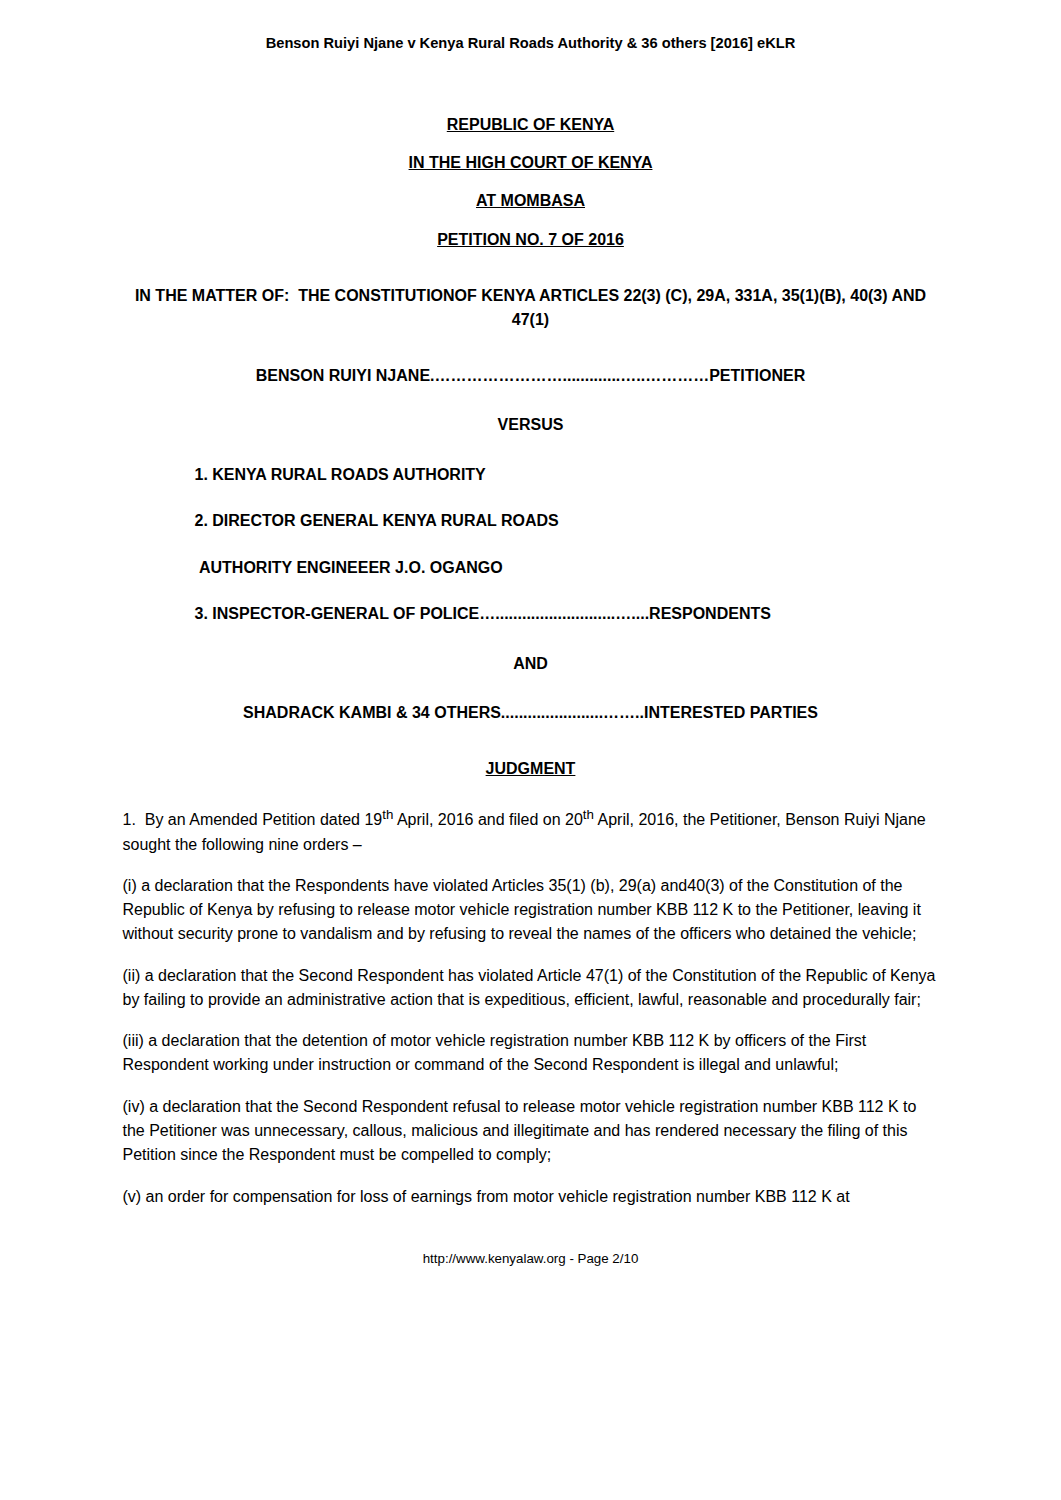Benson Ruiyi Njane v Kenya Rural Roads Authority & 36 others [2016] eKLR
REPUBLIC OF KENYA
IN THE HIGH COURT OF KENYA
AT MOMBASA
PETITION NO. 7 OF 2016
IN THE MATTER OF: THE CONSTITUTIONOF KENYA ARTICLES 22(3) (C), 29A, 331A, 35(1)(B), 40(3) AND 47(1)
BENSON RUIYI NJANE.…………………….............…..…………PETITIONER
VERSUS
1. KENYA RURAL ROADS AUTHORITY
2. DIRECTOR GENERAL KENYA RURAL ROADS
AUTHORITY ENGINEEER J.O. OGANGO
3. INSPECTOR-GENERAL OF POLICE…...........................…....RESPONDENTS
AND
SHADRACK KAMBI & 34 OTHERS.......................……..INTERESTED PARTIES
JUDGMENT
1. By an Amended Petition dated 19th April, 2016 and filed on 20th April, 2016, the Petitioner, Benson Ruiyi Njane sought the following nine orders –
(i) a declaration that the Respondents have violated Articles 35(1) (b), 29(a) and40(3) of the Constitution of the Republic of Kenya by refusing to release motor vehicle registration number KBB 112 K to the Petitioner, leaving it without security prone to vandalism and by refusing to reveal the names of the officers who detained the vehicle;
(ii) a declaration that the Second Respondent has violated Article 47(1) of the Constitution of the Republic of Kenya by failing to provide an administrative action that is expeditious, efficient, lawful, reasonable and procedurally fair;
(iii) a declaration that the detention of motor vehicle registration number KBB 112 K by officers of the First Respondent working under instruction or command of the Second Respondent is illegal and unlawful;
(iv) a declaration that the Second Respondent refusal to release motor vehicle registration number KBB 112 K to the Petitioner was unnecessary, callous, malicious and illegitimate and has rendered necessary the filing of this Petition since the Respondent must be compelled to comply;
(v) an order for compensation for loss of earnings from motor vehicle registration number KBB 112 K at
http://www.kenyalaw.org - Page 2/10